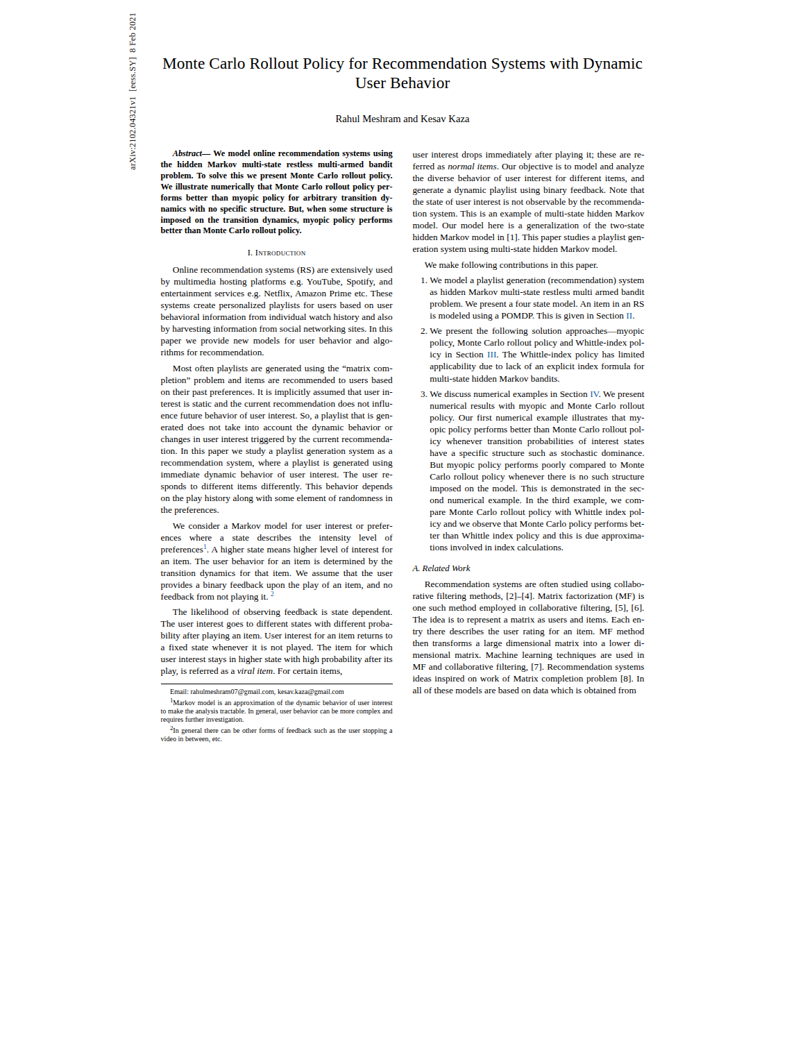arXiv:2102.04321v1 [eess.SY] 8 Feb 2021
Monte Carlo Rollout Policy for Recommendation Systems with Dynamic
User Behavior
Rahul Meshram and Kesav Kaza
Abstract— We model online recommendation systems using the hidden Markov multi-state restless multi-armed bandit problem. To solve this we present Monte Carlo rollout policy. We illustrate numerically that Monte Carlo rollout policy performs better than myopic policy for arbitrary transition dynamics with no specific structure. But, when some structure is imposed on the transition dynamics, myopic policy performs better than Monte Carlo rollout policy.
I. Introduction
Online recommendation systems (RS) are extensively used by multimedia hosting platforms e.g. YouTube, Spotify, and entertainment services e.g. Netflix, Amazon Prime etc. These systems create personalized playlists for users based on user behavioral information from individual watch history and also by harvesting information from social networking sites. In this paper we provide new models for user behavior and algorithms for recommendation.
Most often playlists are generated using the “matrix completion” problem and items are recommended to users based on their past preferences. It is implicitly assumed that user interest is static and the current recommendation does not influence future behavior of user interest. So, a playlist that is generated does not take into account the dynamic behavior or changes in user interest triggered by the current recommendation. In this paper we study a playlist generation system as a recommendation system, where a playlist is generated using immediate dynamic behavior of user interest. The user responds to different items differently. This behavior depends on the play history along with some element of randomness in the preferences.
We consider a Markov model for user interest or preferences where a state describes the intensity level of preferences1. A higher state means higher level of interest for an item. The user behavior for an item is determined by the transition dynamics for that item. We assume that the user provides a binary feedback upon the play of an item, and no feedback from not playing it. 2
The likelihood of observing feedback is state dependent. The user interest goes to different states with different probability after playing an item. User interest for an item returns to a fixed state whenever it is not played. The item for which user interest stays in higher state with high probability after its play, is referred as a viral item. For certain items,
Email: rahulmeshram07@gmail.com, kesav.kaza@gmail.com
1Markov model is an approximation of the dynamic behavior of user interest to make the analysis tractable. In general, user behavior can be more complex and requires further investigation.
2In general there can be other forms of feedback such as the user stopping a video in between, etc.
user interest drops immediately after playing it; these are referred as normal items. Our objective is to model and analyze the diverse behavior of user interest for different items, and generate a dynamic playlist using binary feedback. Note that the state of user interest is not observable by the recommendation system. This is an example of multi-state hidden Markov model. Our model here is a generalization of the two-state hidden Markov model in [1]. This paper studies a playlist generation system using multi-state hidden Markov model.
We make following contributions in this paper.
We model a playlist generation (recommendation) system as hidden Markov multi-state restless multi armed bandit problem. We present a four state model. An item in an RS is modeled using a POMDP. This is given in Section II.
We present the following solution approaches—myopic policy, Monte Carlo rollout policy and Whittle-index policy in Section III. The Whittle-index policy has limited applicability due to lack of an explicit index formula for multi-state hidden Markov bandits.
We discuss numerical examples in Section IV. We present numerical results with myopic and Monte Carlo rollout policy. Our first numerical example illustrates that myopic policy performs better than Monte Carlo rollout policy whenever transition probabilities of interest states have a specific structure such as stochastic dominance. But myopic policy performs poorly compared to Monte Carlo rollout policy whenever there is no such structure imposed on the model. This is demonstrated in the second numerical example. In the third example, we compare Monte Carlo rollout policy with Whittle index policy and we observe that Monte Carlo policy performs better than Whittle index policy and this is due approximations involved in index calculations.
A. Related Work
Recommendation systems are often studied using collaborative filtering methods, [2]–[4]. Matrix factorization (MF) is one such method employed in collaborative filtering, [5], [6]. The idea is to represent a matrix as users and items. Each entry there describes the user rating for an item. MF method then transforms a large dimensional matrix into a lower dimensional matrix. Machine learning techniques are used in MF and collaborative filtering, [7]. Recommendation systems ideas inspired on work of Matrix completion problem [8]. In all of these models are based on data which is obtained from